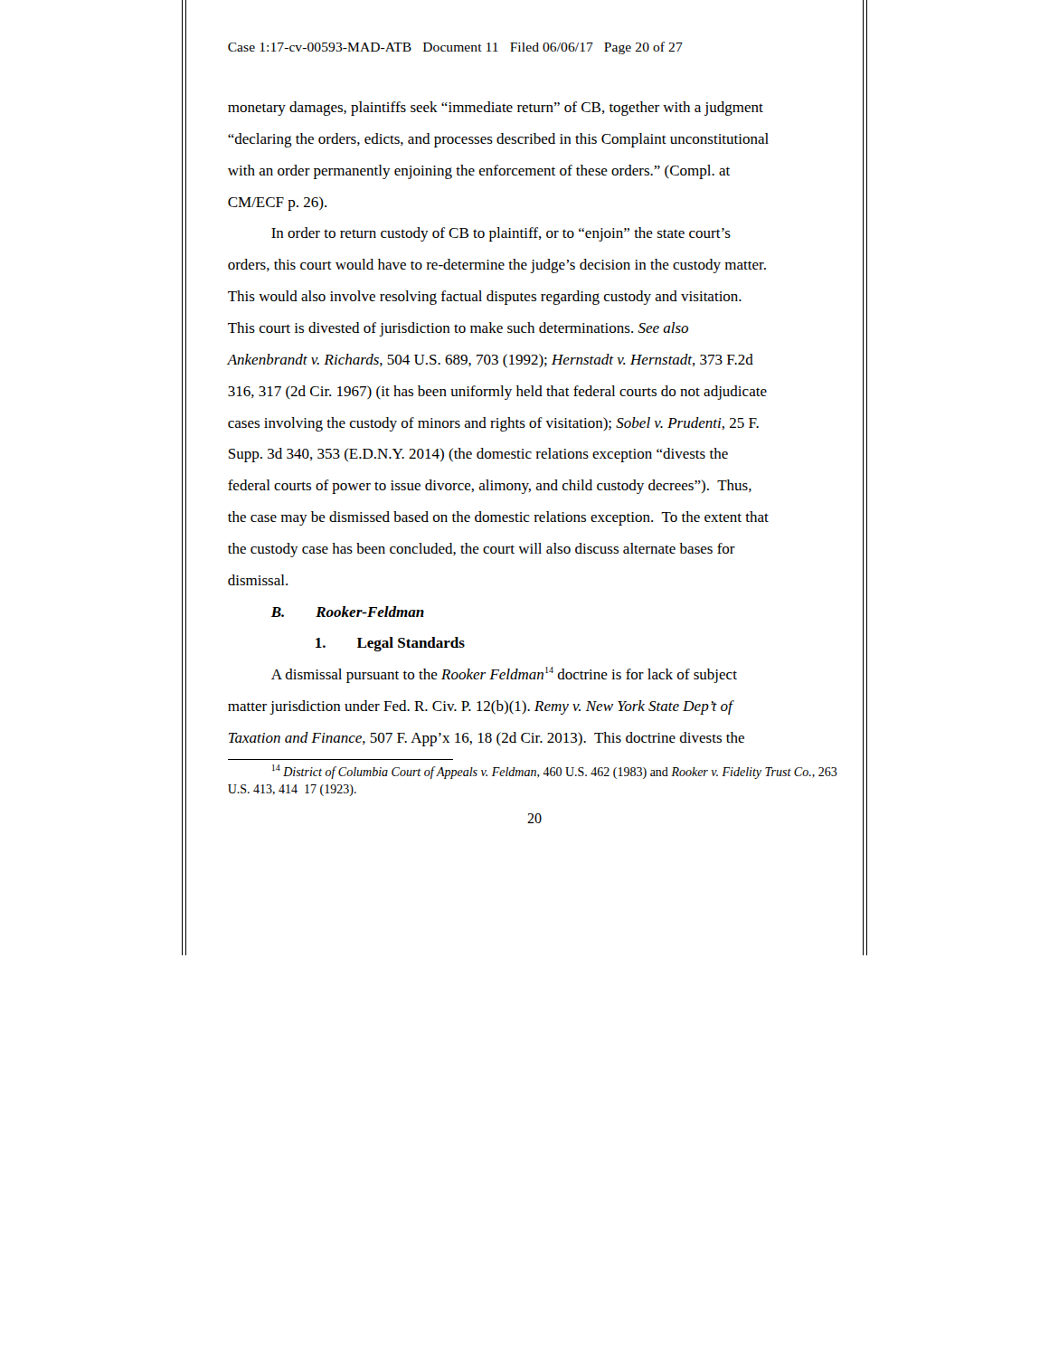Case 1:17-cv-00593-MAD-ATB Document 11 Filed 06/06/17 Page 20 of 27
monetary damages, plaintiffs seek “immediate return” of CB, together with a judgment
“declaring the orders, edicts, and processes described in this Complaint unconstitutional
with an order permanently enjoining the enforcement of these orders.” (Compl. at
CM/ECF p. 26).
In order to return custody of CB to plaintiff, or to “enjoin” the state court’s
orders, this court would have to re-determine the judge’s decision in the custody matter.
This would also involve resolving factual disputes regarding custody and visitation.
This court is divested of jurisdiction to make such determinations. See also
Ankenbrandt v. Richards, 504 U.S. 689, 703 (1992); Hernstadt v. Hernstadt, 373 F.2d
316, 317 (2d Cir. 1967) (it has been uniformly held that federal courts do not adjudicate
cases involving the custody of minors and rights of visitation); Sobel v. Prudenti, 25 F.
Supp. 3d 340, 353 (E.D.N.Y. 2014) (the domestic relations exception “divests the
federal courts of power to issue divorce, alimony, and child custody decrees”). Thus,
the case may be dismissed based on the domestic relations exception. To the extent that
the custody case has been concluded, the court will also discuss alternate bases for
dismissal.
B.  Rooker-Feldman
1.  Legal Standards
A dismissal pursuant to the Rooker Feldman14 doctrine is for lack of subject
matter jurisdiction under Fed. R. Civ. P. 12(b)(1). Remy v. New York State Dep’t of
Taxation and Finance, 507 F. App’x 16, 18 (2d Cir. 2013). This doctrine divests the
14 District of Columbia Court of Appeals v. Feldman, 460 U.S. 462 (1983) and Rooker v. Fidelity Trust Co., 263 U.S. 413, 414 17 (1923).
20